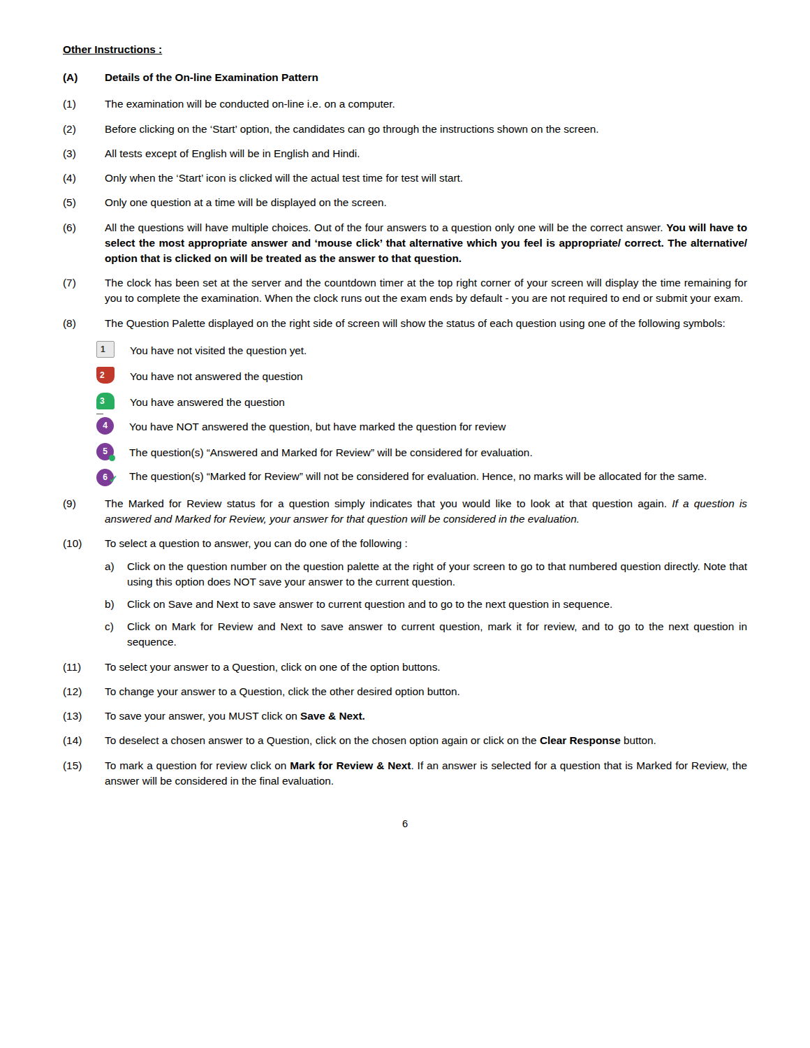Other Instructions :
(A)
Details of the On-line Examination Pattern
(1)
The examination will be conducted on-line i.e. on a computer.
(2)
Before clicking on the ‘Start’ option, the candidates can go through the instructions shown on the screen.
(3)
All tests except of English will be in English and Hindi.
(4)
Only when the ‘Start’ icon is clicked will the actual test time for test will start.
(5)
Only one question at a time will be displayed on the screen.
(6)
All the questions will have multiple choices. Out of the four answers to a question only one will be the correct answer. You will have to select the most appropriate answer and ‘mouse click’ that alternative which you feel is appropriate/ correct. The alternative/ option that is clicked on will be treated as the answer to that question.
(7)
The clock has been set at the server and the countdown timer at the top right corner of your screen will display the time remaining for you to complete the examination. When the clock runs out the exam ends by default - you are not required to end or submit your exam.
(8)
The Question Palette displayed on the right side of screen will show the status of each question using one of the following symbols:
1
You have not visited the question yet.
2
You have not answered the question
3
You have answered the question
4
You have NOT answered the question, but have marked the question for review
5
The question(s) “Answered and Marked for Review” will be considered for evaluation.
6
The question(s) “Marked for Review” will not be considered for evaluation. Hence, no marks will be allocated for the same.
(9)
The Marked for Review status for a question simply indicates that you would like to look at that question again. If a question is answered and Marked for Review, your answer for that question will be considered in the evaluation.
(10)
To select a question to answer, you can do one of the following :
a)
Click on the question number on the question palette at the right of your screen to go to that numbered question directly. Note that using this option does NOT save your answer to the current question.
b)
Click on Save and Next to save answer to current question and to go to the next question in sequence.
c)
Click on Mark for Review and Next to save answer to current question, mark it for review, and to go to the next question in sequence.
(11)
To select your answer to a Question, click on one of the option buttons.
(12)
To change your answer to a Question, click the other desired option button.
(13)
To save your answer, you MUST click on Save & Next.
(14)
To deselect a chosen answer to a Question, click on the chosen option again or click on the Clear Response button.
(15)
To mark a question for review click on Mark for Review & Next. If an answer is selected for a question that is Marked for Review, the answer will be considered in the final evaluation.
6